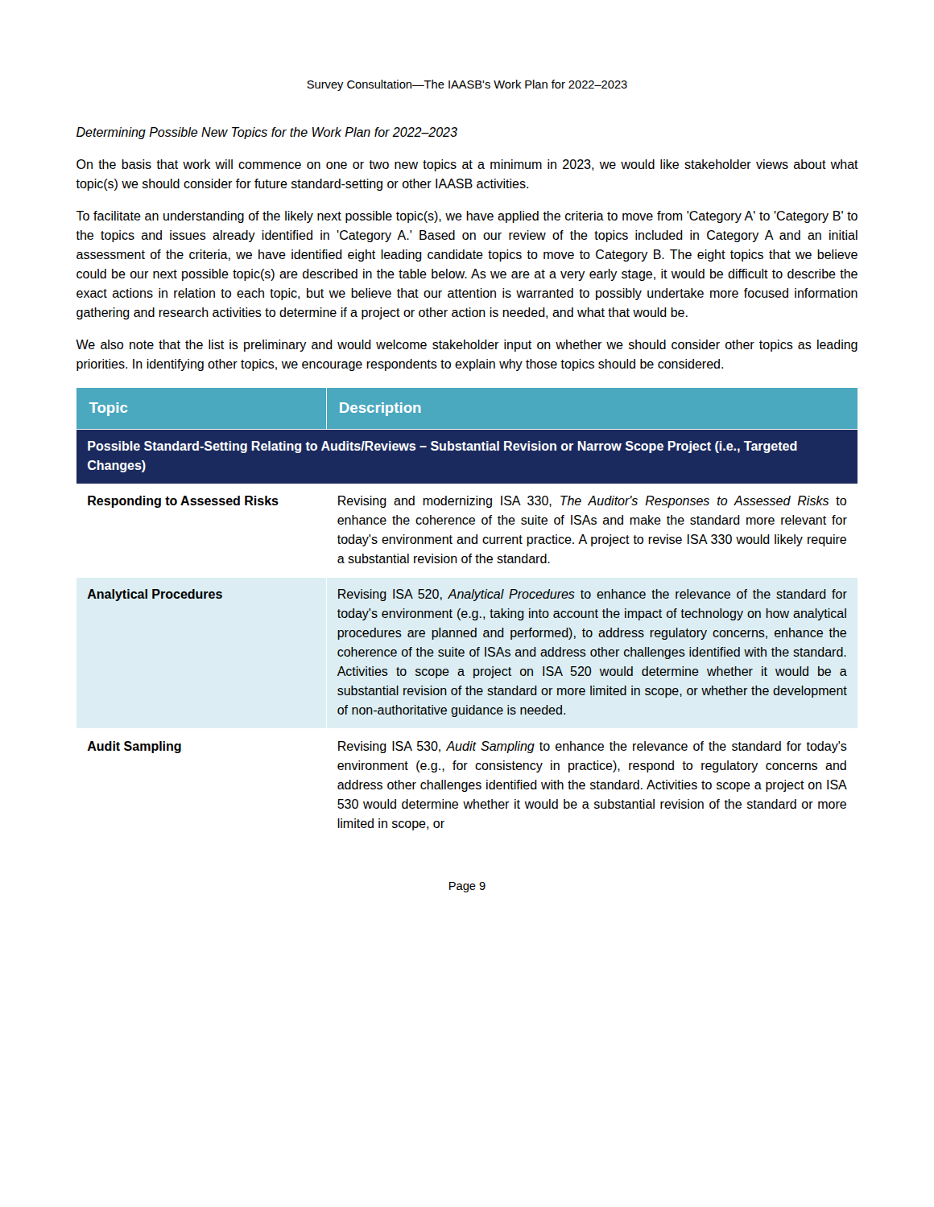Survey Consultation—The IAASB's Work Plan for 2022–2023
Determining Possible New Topics for the Work Plan for 2022–2023
On the basis that work will commence on one or two new topics at a minimum in 2023, we would like stakeholder views about what topic(s) we should consider for future standard-setting or other IAASB activities.
To facilitate an understanding of the likely next possible topic(s), we have applied the criteria to move from 'Category A' to 'Category B' to the topics and issues already identified in 'Category A.' Based on our review of the topics included in Category A and an initial assessment of the criteria, we have identified eight leading candidate topics to move to Category B. The eight topics that we believe could be our next possible topic(s) are described in the table below. As we are at a very early stage, it would be difficult to describe the exact actions in relation to each topic, but we believe that our attention is warranted to possibly undertake more focused information gathering and research activities to determine if a project or other action is needed, and what that would be.
We also note that the list is preliminary and would welcome stakeholder input on whether we should consider other topics as leading priorities. In identifying other topics, we encourage respondents to explain why those topics should be considered.
| Topic | Description |
| --- | --- |
| Possible Standard-Setting Relating to Audits/Reviews – Substantial Revision or Narrow Scope Project (i.e., Targeted Changes) |
| Responding to Assessed Risks | Revising and modernizing ISA 330, The Auditor's Responses to Assessed Risks to enhance the coherence of the suite of ISAs and make the standard more relevant for today's environment and current practice. A project to revise ISA 330 would likely require a substantial revision of the standard. |
| Analytical Procedures | Revising ISA 520, Analytical Procedures to enhance the relevance of the standard for today's environment (e.g., taking into account the impact of technology on how analytical procedures are planned and performed), to address regulatory concerns, enhance the coherence of the suite of ISAs and address other challenges identified with the standard. Activities to scope a project on ISA 520 would determine whether it would be a substantial revision of the standard or more limited in scope, or whether the development of non-authoritative guidance is needed. |
| Audit Sampling | Revising ISA 530, Audit Sampling to enhance the relevance of the standard for today's environment (e.g., for consistency in practice), respond to regulatory concerns and address other challenges identified with the standard. Activities to scope a project on ISA 530 would determine whether it would be a substantial revision of the standard or more limited in scope, or |
Page 9